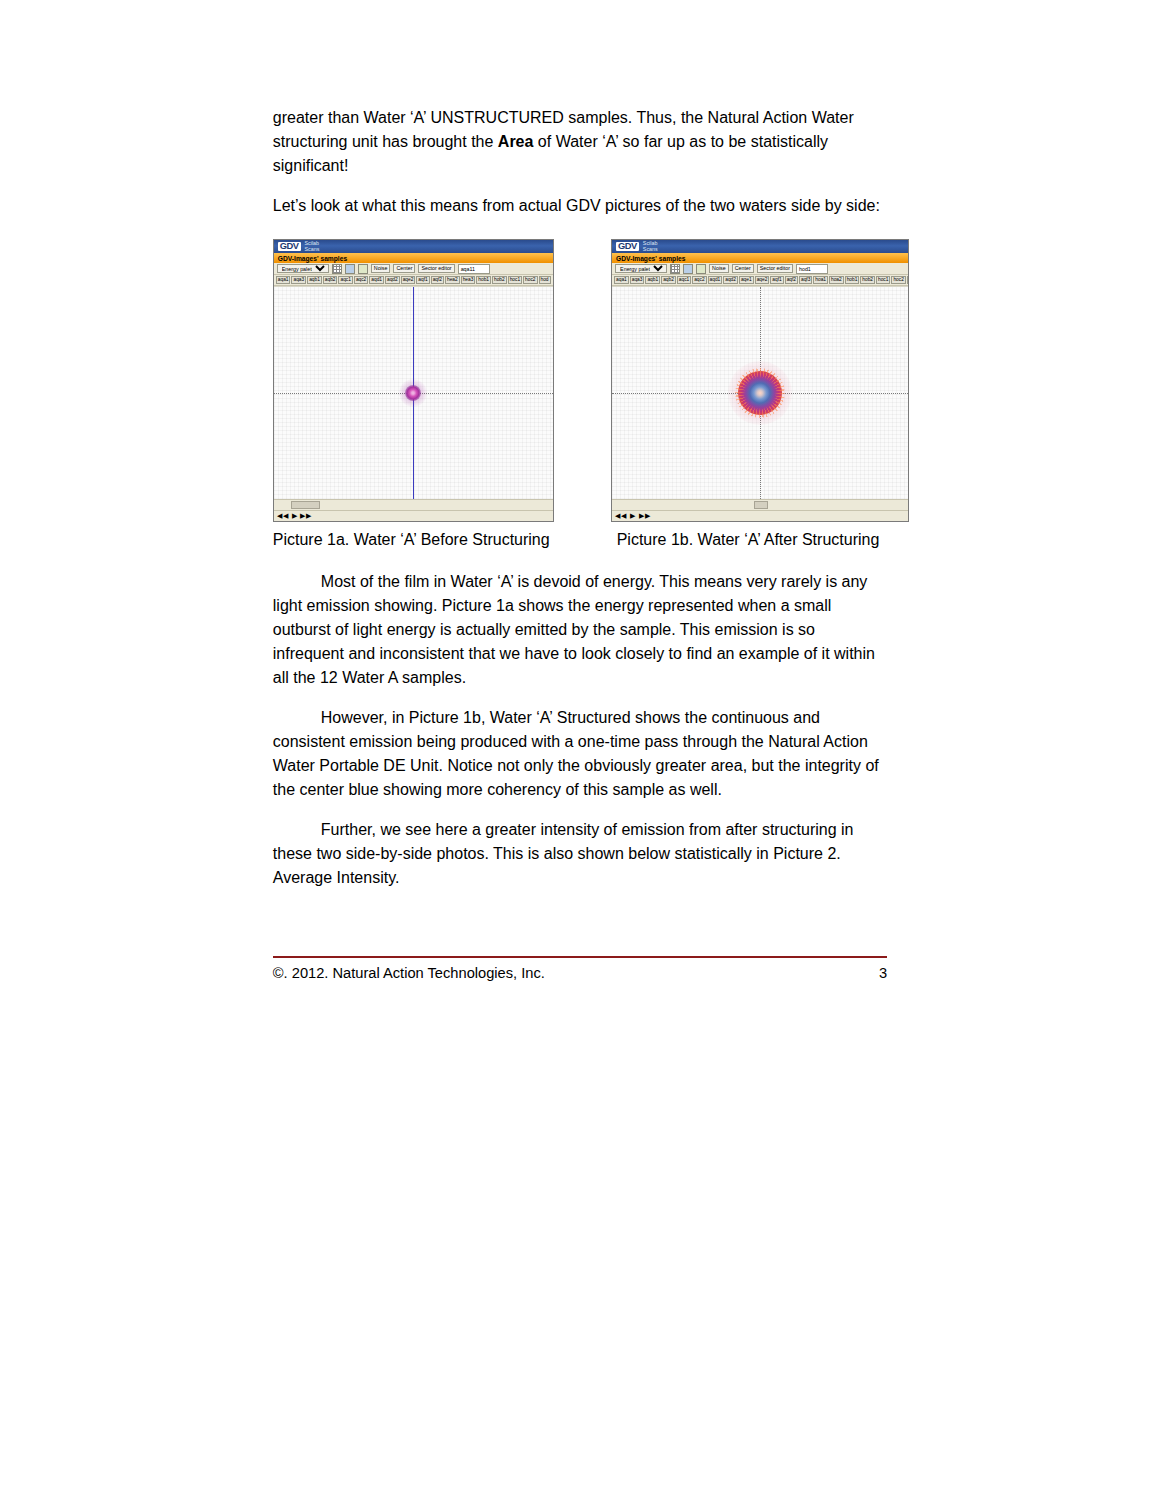greater than Water ‘A’ UNSTRUCTURED samples. Thus, the Natural Action Water structuring unit has brought the Area of Water ‘A’ so far up as to be statistically significant!
Let’s look at what this means from actual GDV pictures of the two waters side by side:
GDV Scilab
Scans
GDV-Images' samples
Energy palette Noise Center Sector editor aqa11
aqa1 aqa3 aqb1 aqb2 aqc1 aqc2 aqd1 aqd2 aqe2 aqf1 aqf2 hea2 hea3 hob1 hob2 hoc1 hoc2 hod
◀◀ ▶ ▶▶
1 C:\GDVData\Flora Water Sampling\Outback Water Tests Portal AZ\Aquafina\af\0001 [2012-11-27 13h54m31s]
GDV Scilab
Scans
GDV-Images' samples
Energy palette Noise Center Sector editor hod1
aqa1 aqa3 aqb1 aqb2 aqc1 aqc2 aqd1 aqd2 aqe1 aqe2 aqf1 aqf2 aqf3 hoa1 hoa2 hob1 hob2 hoc1 hoc2 h
◀◀ ▶ ▶▶
1 ...ata\Flora Water Sampling\Outback Water Tests Portal AZ\Aquafina w\o RV Home White pf\0001 [2012-11-27 16h50m46s]
Picture 1a. Water ‘A’ Before Structuring
Picture 1b. Water ‘A’ After Structuring
Most of the film in Water ‘A’ is devoid of energy. This means very rarely is any light emission showing. Picture 1a shows the energy represented when a small outburst of light energy is actually emitted by the sample. This emission is so infrequent and inconsistent that we have to look closely to find an example of it within all the 12 Water A samples.
However, in Picture 1b, Water ‘A’ Structured shows the continuous and consistent emission being produced with a one-time pass through the Natural Action Water Portable DE Unit. Notice not only the obviously greater area, but the integrity of the center blue showing more coherency of this sample as well.
Further, we see here a greater intensity of emission from after structuring in these two side-by-side photos. This is also shown below statistically in Picture 2. Average Intensity.
©. 2012. Natural Action Technologies, Inc. 3